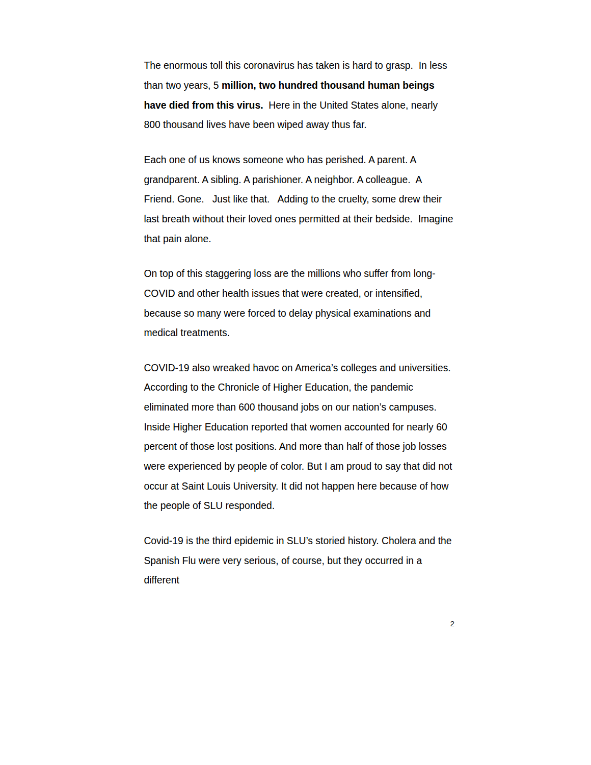The enormous toll this coronavirus has taken is hard to grasp. In less than two years, 5 million, two hundred thousand human beings have died from this virus. Here in the United States alone, nearly 800 thousand lives have been wiped away thus far.
Each one of us knows someone who has perished. A parent. A grandparent. A sibling. A parishioner. A neighbor. A colleague. A Friend. Gone. Just like that. Adding to the cruelty, some drew their last breath without their loved ones permitted at their bedside. Imagine that pain alone.
On top of this staggering loss are the millions who suffer from long-COVID and other health issues that were created, or intensified, because so many were forced to delay physical examinations and medical treatments.
COVID-19 also wreaked havoc on America’s colleges and universities. According to the Chronicle of Higher Education, the pandemic eliminated more than 600 thousand jobs on our nation’s campuses. Inside Higher Education reported that women accounted for nearly 60 percent of those lost positions. And more than half of those job losses were experienced by people of color. But I am proud to say that did not occur at Saint Louis University. It did not happen here because of how the people of SLU responded.
Covid-19 is the third epidemic in SLU’s storied history. Cholera and the Spanish Flu were very serious, of course, but they occurred in a different
2